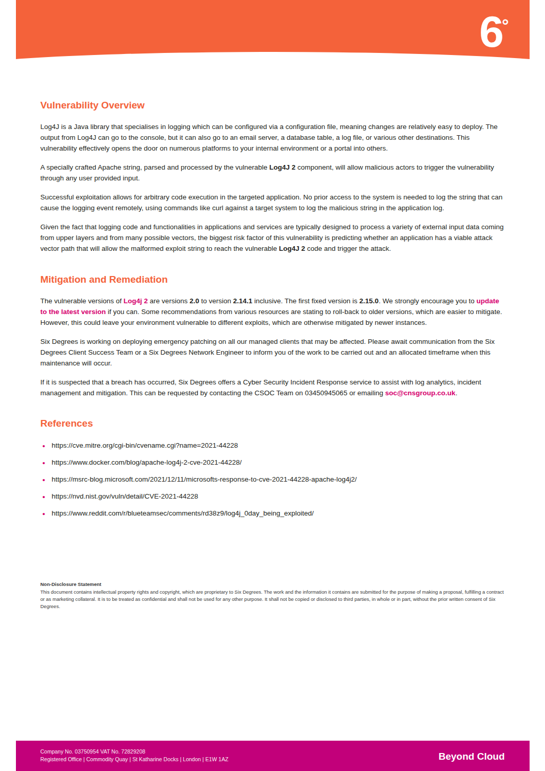6°
Vulnerability Overview
Log4J is a Java library that specialises in logging which can be configured via a configuration file, meaning changes are relatively easy to deploy. The output from Log4J can go to the console, but it can also go to an email server, a database table, a log file, or various other destinations. This vulnerability effectively opens the door on numerous platforms to your internal environment or a portal into others.
A specially crafted Apache string, parsed and processed by the vulnerable Log4J 2 component, will allow malicious actors to trigger the vulnerability through any user provided input.
Successful exploitation allows for arbitrary code execution in the targeted application. No prior access to the system is needed to log the string that can cause the logging event remotely, using commands like curl against a target system to log the malicious string in the application log.
Given the fact that logging code and functionalities in applications and services are typically designed to process a variety of external input data coming from upper layers and from many possible vectors, the biggest risk factor of this vulnerability is predicting whether an application has a viable attack vector path that will allow the malformed exploit string to reach the vulnerable Log4J 2 code and trigger the attack.
Mitigation and Remediation
The vulnerable versions of Log4j 2 are versions 2.0 to version 2.14.1 inclusive. The first fixed version is 2.15.0. We strongly encourage you to update to the latest version if you can. Some recommendations from various resources are stating to roll-back to older versions, which are easier to mitigate. However, this could leave your environment vulnerable to different exploits, which are otherwise mitigated by newer instances.
Six Degrees is working on deploying emergency patching on all our managed clients that may be affected. Please await communication from the Six Degrees Client Success Team or a Six Degrees Network Engineer to inform you of the work to be carried out and an allocated timeframe when this maintenance will occur.
If it is suspected that a breach has occurred, Six Degrees offers a Cyber Security Incident Response service to assist with log analytics, incident management and mitigation. This can be requested by contacting the CSOC Team on 03450945065 or emailing soc@cnsgroup.co.uk.
References
https://cve.mitre.org/cgi-bin/cvename.cgi?name=2021-44228
https://www.docker.com/blog/apache-log4j-2-cve-2021-44228/
https://msrc-blog.microsoft.com/2021/12/11/microsofts-response-to-cve-2021-44228-apache-log4j2/
https://nvd.nist.gov/vuln/detail/CVE-2021-44228
https://www.reddit.com/r/blueteamsec/comments/rd38z9/log4j_0day_being_exploited/
Non-Disclosure Statement This document contains intellectual property rights and copyright, which are proprietary to Six Degrees. The work and the information it contains are submitted for the purpose of making a proposal, fulfilling a contract or as marketing collateral. It is to be treated as confidential and shall not be used for any other purpose. It shall not be copied or disclosed to third parties, in whole or in part, without the prior written consent of Six Degrees.
Company No. 03750954 VAT No. 72829208
Registered Office | Commodity Quay | St Katharine Docks | London | E1W 1AZ
Beyond Cloud